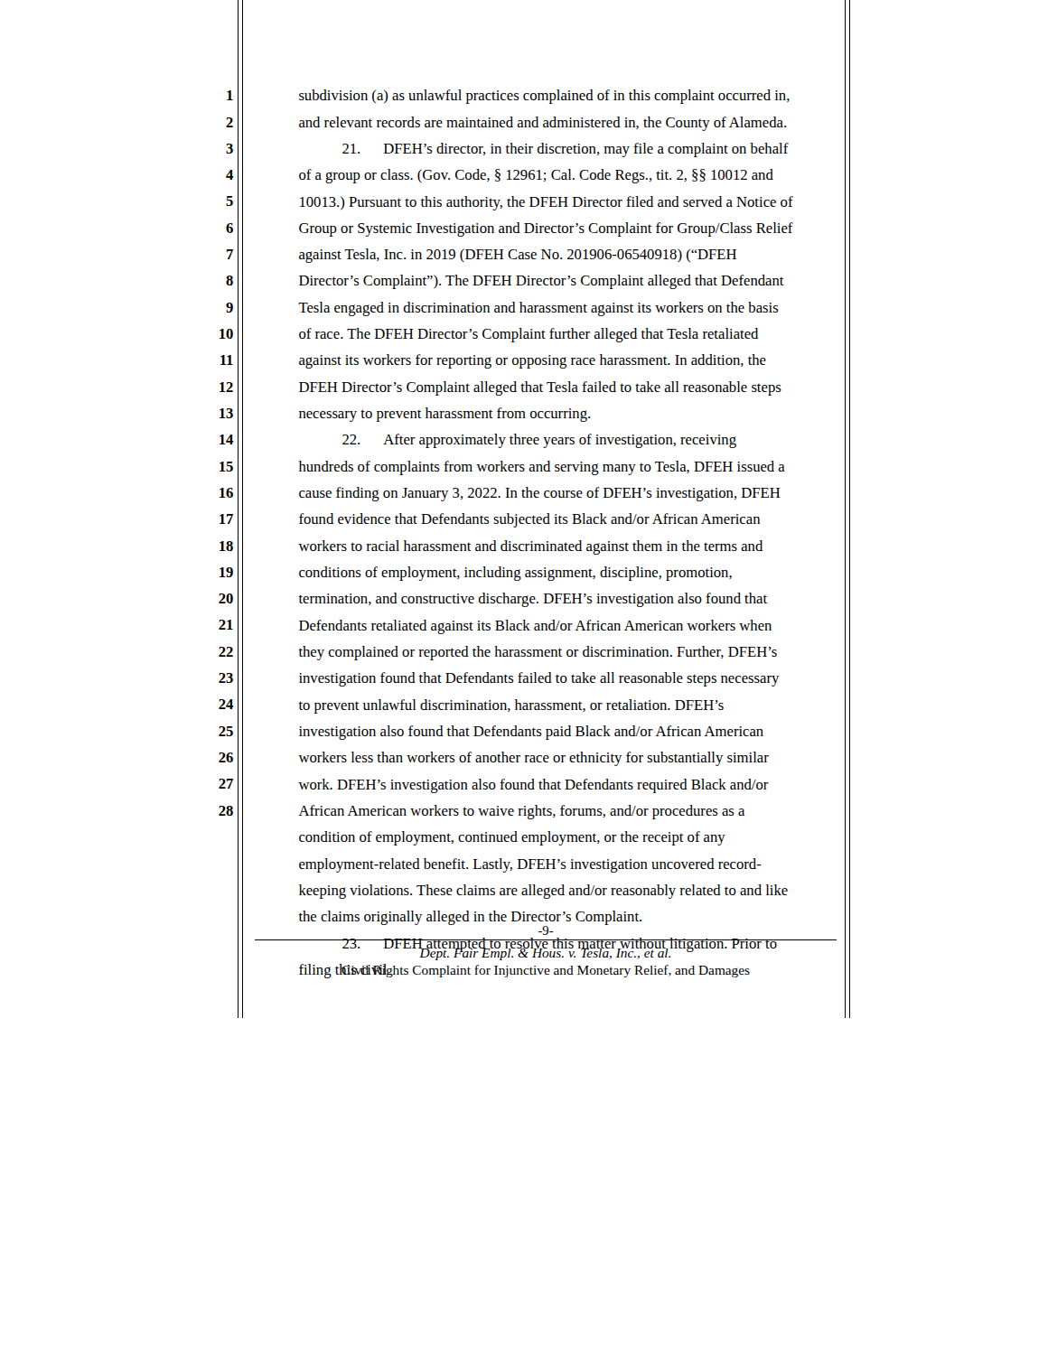1
2
3
4
5
6
7
8
9
10
11
12
13
14
15
16
17
18
19
20
21
22
23
24
25
26
27
28
subdivision (a) as unlawful practices complained of in this complaint occurred in, and relevant records are maintained and administered in, the County of Alameda.
21. DFEH’s director, in their discretion, may file a complaint on behalf of a group or class. (Gov. Code, § 12961; Cal. Code Regs., tit. 2, §§ 10012 and 10013.) Pursuant to this authority, the DFEH Director filed and served a Notice of Group or Systemic Investigation and Director’s Complaint for Group/Class Relief against Tesla, Inc. in 2019 (DFEH Case No. 201906-06540918) (“DFEH Director’s Complaint”). The DFEH Director’s Complaint alleged that Defendant Tesla engaged in discrimination and harassment against its workers on the basis of race. The DFEH Director’s Complaint further alleged that Tesla retaliated against its workers for reporting or opposing race harassment. In addition, the DFEH Director’s Complaint alleged that Tesla failed to take all reasonable steps necessary to prevent harassment from occurring.
22. After approximately three years of investigation, receiving hundreds of complaints from workers and serving many to Tesla, DFEH issued a cause finding on January 3, 2022. In the course of DFEH’s investigation, DFEH found evidence that Defendants subjected its Black and/or African American workers to racial harassment and discriminated against them in the terms and conditions of employment, including assignment, discipline, promotion, termination, and constructive discharge. DFEH’s investigation also found that Defendants retaliated against its Black and/or African American workers when they complained or reported the harassment or discrimination. Further, DFEH’s investigation found that Defendants failed to take all reasonable steps necessary to prevent unlawful discrimination, harassment, or retaliation. DFEH’s investigation also found that Defendants paid Black and/or African American workers less than workers of another race or ethnicity for substantially similar work. DFEH’s investigation also found that Defendants required Black and/or African American workers to waive rights, forums, and/or procedures as a condition of employment, continued employment, or the receipt of any employment-related benefit. Lastly, DFEH’s investigation uncovered record-keeping violations. These claims are alleged and/or reasonably related to and like the claims originally alleged in the Director’s Complaint.
23. DFEH attempted to resolve this matter without litigation. Prior to filing this civil
-9-
Dept. Fair Empl. & Hous. v. Tesla, Inc., et al.
Civil Rights Complaint for Injunctive and Monetary Relief, and Damages